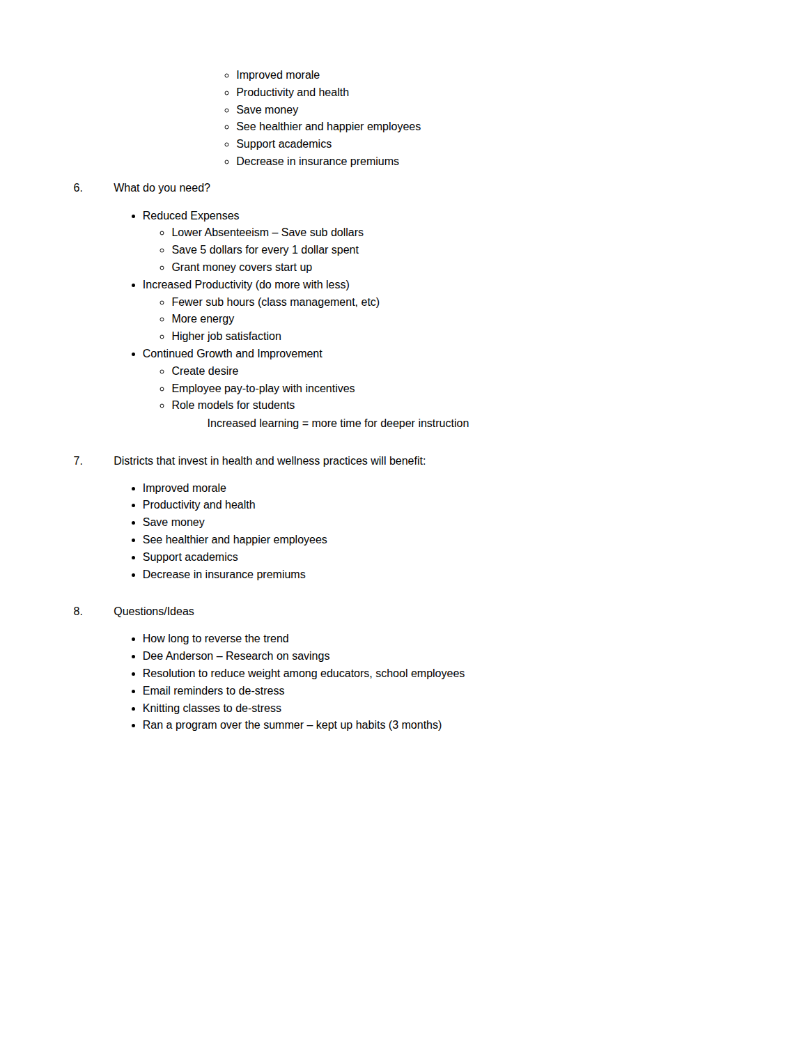Improved morale
Productivity and health
Save money
See healthier and happier employees
Support academics
Decrease in insurance premiums
6. What do you need?
Reduced Expenses
Lower Absenteeism – Save sub dollars
Save 5 dollars for every 1 dollar spent
Grant money covers start up
Increased Productivity (do more with less)
Fewer sub hours (class management, etc)
More energy
Higher job satisfaction
Continued Growth and Improvement
Create desire
Employee pay-to-play with incentives
Role models for students
Increased learning = more time for deeper instruction
7. Districts that invest in health and wellness practices will benefit:
Improved morale
Productivity and health
Save money
See healthier and happier employees
Support academics
Decrease in insurance premiums
8. Questions/Ideas
How long to reverse the trend
Dee Anderson – Research on savings
Resolution to reduce weight among educators, school employees
Email reminders to de-stress
Knitting classes to de-stress
Ran a program over the summer – kept up habits (3 months)